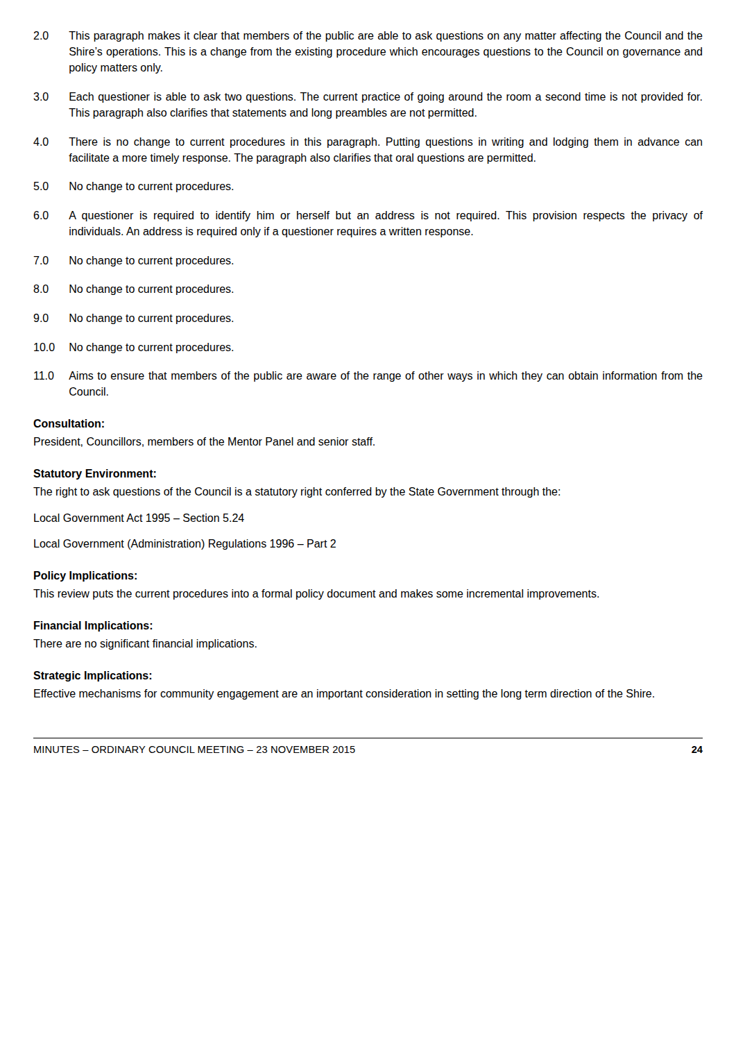2.0 This paragraph makes it clear that members of the public are able to ask questions on any matter affecting the Council and the Shire’s operations. This is a change from the existing procedure which encourages questions to the Council on governance and policy matters only.
3.0 Each questioner is able to ask two questions. The current practice of going around the room a second time is not provided for. This paragraph also clarifies that statements and long preambles are not permitted.
4.0 There is no change to current procedures in this paragraph. Putting questions in writing and lodging them in advance can facilitate a more timely response. The paragraph also clarifies that oral questions are permitted.
5.0 No change to current procedures.
6.0 A questioner is required to identify him or herself but an address is not required. This provision respects the privacy of individuals. An address is required only if a questioner requires a written response.
7.0 No change to current procedures.
8.0 No change to current procedures.
9.0 No change to current procedures.
10.0 No change to current procedures.
11.0 Aims to ensure that members of the public are aware of the range of other ways in which they can obtain information from the Council.
Consultation:
President, Councillors, members of the Mentor Panel and senior staff.
Statutory Environment:
The right to ask questions of the Council is a statutory right conferred by the State Government through the:
Local Government Act 1995 – Section 5.24
Local Government (Administration) Regulations 1996 – Part 2
Policy Implications:
This review puts the current procedures into a formal policy document and makes some incremental improvements.
Financial Implications:
There are no significant financial implications.
Strategic Implications:
Effective mechanisms for community engagement are an important consideration in setting the long term direction of the Shire.
MINUTES – ORDINARY COUNCIL MEETING – 23 NOVEMBER 2015 24